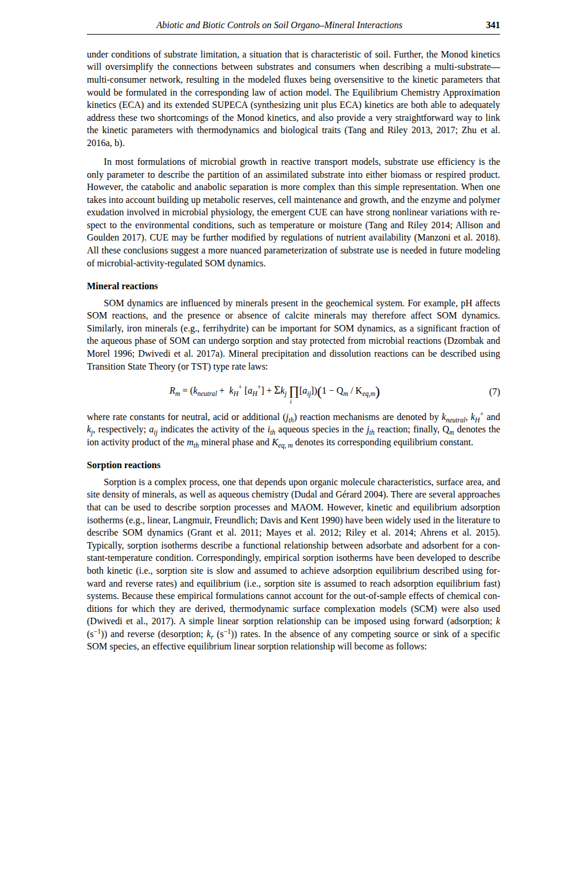Abiotic and Biotic Controls on Soil Organo–Mineral Interactions 341
under conditions of substrate limitation, a situation that is characteristic of soil. Further, the Monod kinetics will oversimplify the connections between substrates and consumers when describing a multi-substrate—multi-consumer network, resulting in the modeled fluxes being oversensitive to the kinetic parameters that would be formulated in the corresponding law of action model. The Equilibrium Chemistry Approximation kinetics (ECA) and its extended SUPECA (synthesizing unit plus ECA) kinetics are both able to adequately address these two shortcomings of the Monod kinetics, and also provide a very straightforward way to link the kinetic parameters with thermodynamics and biological traits (Tang and Riley 2013, 2017; Zhu et al. 2016a, b).
In most formulations of microbial growth in reactive transport models, substrate use efficiency is the only parameter to describe the partition of an assimilated substrate into either biomass or respired product. However, the catabolic and anabolic separation is more complex than this simple representation. When one takes into account building up metabolic reserves, cell maintenance and growth, and the enzyme and polymer exudation involved in microbial physiology, the emergent CUE can have strong nonlinear variations with respect to the environmental conditions, such as temperature or moisture (Tang and Riley 2014; Allison and Goulden 2017). CUE may be further modified by regulations of nutrient availability (Manzoni et al. 2018). All these conclusions suggest a more nuanced parameterization of substrate use is needed in future modeling of microbial-activity-regulated SOM dynamics.
Mineral reactions
SOM dynamics are influenced by minerals present in the geochemical system. For example, pH affects SOM reactions, and the presence or absence of calcite minerals may therefore affect SOM dynamics. Similarly, iron minerals (e.g., ferrihydrite) can be important for SOM dynamics, as a significant fraction of the aqueous phase of SOM can undergo sorption and stay protected from microbial reactions (Dzombak and Morel 1996; Dwivedi et al. 2017a). Mineral precipitation and dissolution reactions can be described using Transition State Theory (or TST) type rate laws:
Rm = (kneutral + kH+ [aH+] + Σkj ∏i[aij])(1 − Qm / Keq,m) (7)
where rate constants for neutral, acid or additional (jth) reaction mechanisms are denoted by kneutral, kH+ and kj, respectively; aij indicates the activity of the ith aqueous species in the jth reaction; finally, Qm denotes the ion activity product of the mth mineral phase and Keq, m denotes its corresponding equilibrium constant.
Sorption reactions
Sorption is a complex process, one that depends upon organic molecule characteristics, surface area, and site density of minerals, as well as aqueous chemistry (Dudal and Gérard 2004). There are several approaches that can be used to describe sorption processes and MAOM. However, kinetic and equilibrium adsorption isotherms (e.g., linear, Langmuir, Freundlich; Davis and Kent 1990) have been widely used in the literature to describe SOM dynamics (Grant et al. 2011; Mayes et al. 2012; Riley et al. 2014; Ahrens et al. 2015). Typically, sorption isotherms describe a functional relationship between adsorbate and adsorbent for a constant-temperature condition. Correspondingly, empirical sorption isotherms have been developed to describe both kinetic (i.e., sorption site is slow and assumed to achieve adsorption equilibrium described using forward and reverse rates) and equilibrium (i.e., sorption site is assumed to reach adsorption equilibrium fast) systems. Because these empirical formulations cannot account for the out-of-sample effects of chemical conditions for which they are derived, thermodynamic surface complexation models (SCM) were also used (Dwivedi et al., 2017). A simple linear sorption relationship can be imposed using forward (adsorption; k (s−1)) and reverse (desorption; kr (s−1)) rates. In the absence of any competing source or sink of a specific SOM species, an effective equilibrium linear sorption relationship will become as follows: